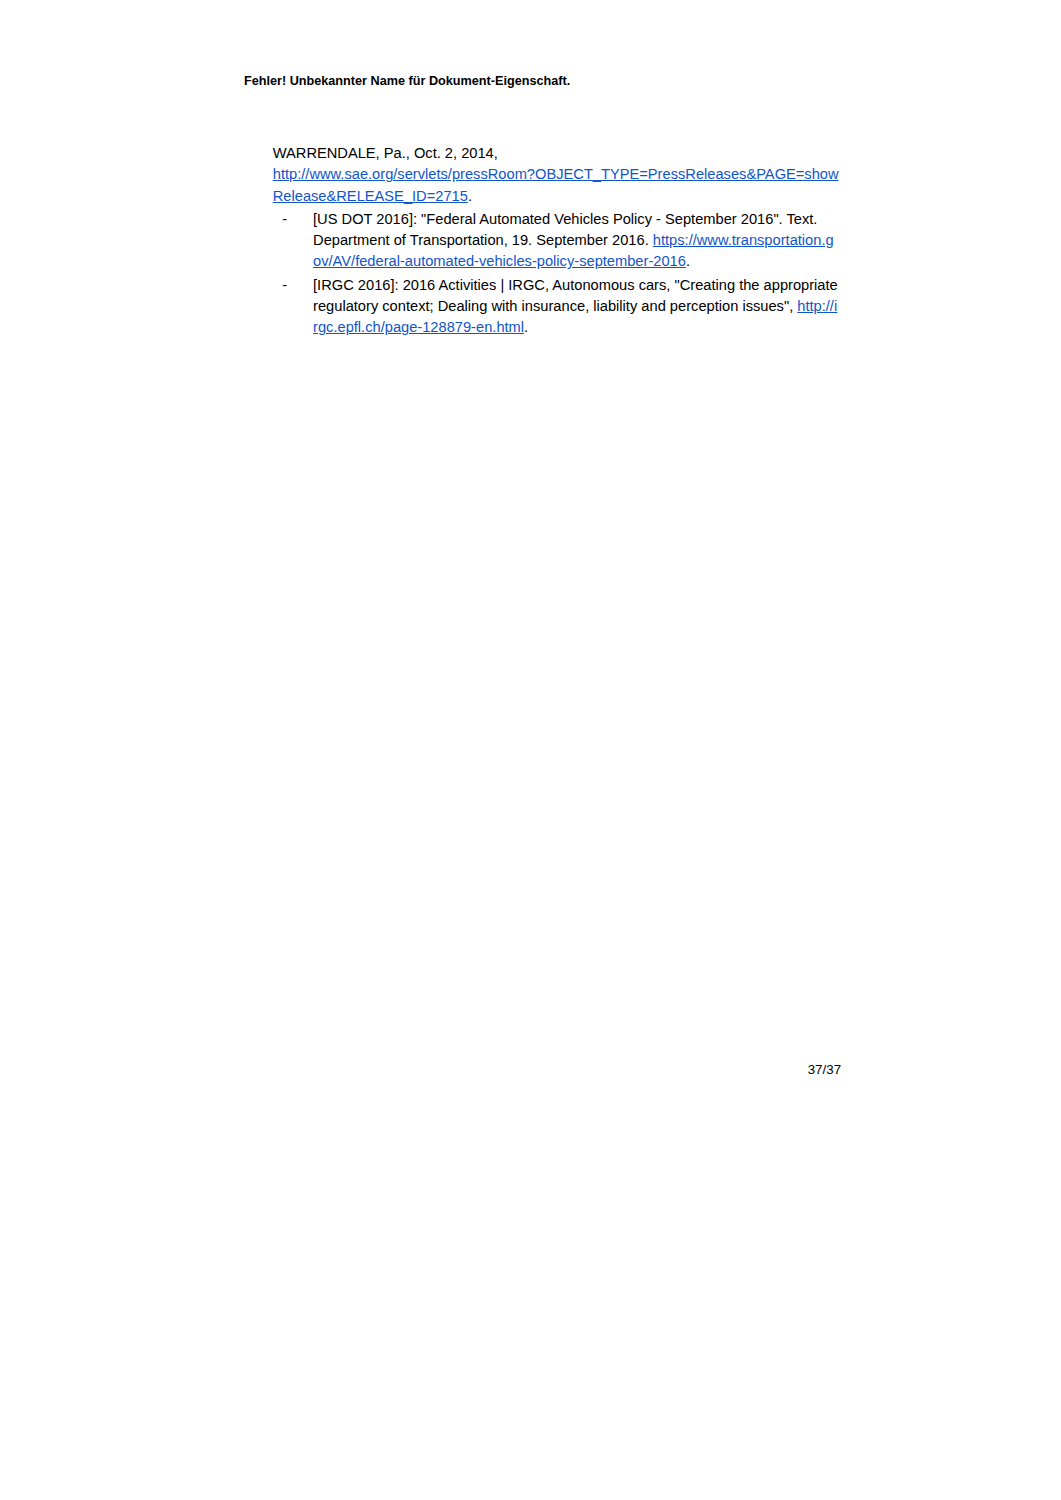Fehler! Unbekannter Name für Dokument-Eigenschaft.
WARRENDALE, Pa., Oct. 2, 2014,
http://www.sae.org/servlets/pressRoom?OBJECT_TYPE=PressReleases&PAGE=showRelease&RELEASE_ID=2715.
[US DOT 2016]: "Federal Automated Vehicles Policy - September 2016". Text. Department of Transportation, 19. September 2016. https://www.transportation.gov/AV/federal-automated-vehicles-policy-september-2016.
[IRGC 2016]: 2016 Activities | IRGC, Autonomous cars, "Creating the appropriate regulatory context; Dealing with insurance, liability and perception issues", http://irgc.epfl.ch/page-128879-en.html.
37/37